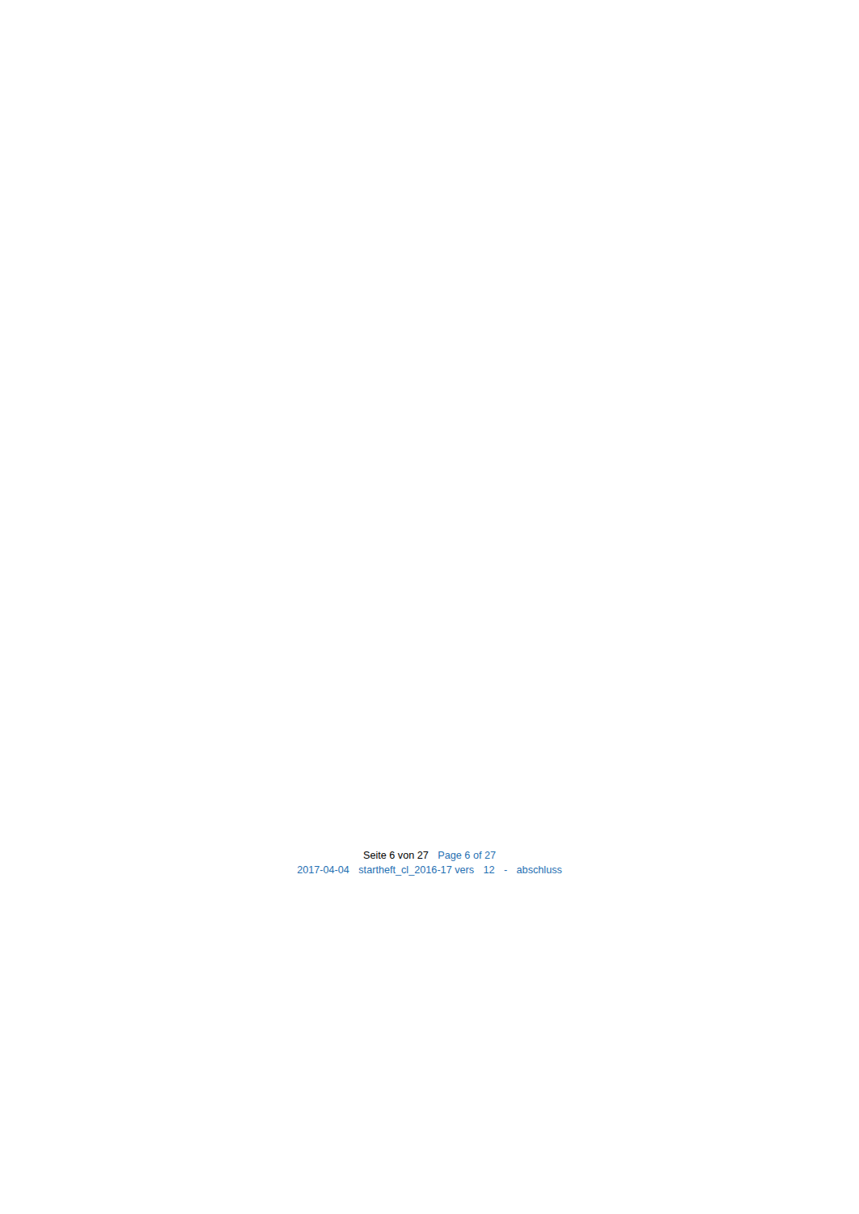Seite 6 von 27 Page 6 of 27
2017-04-04 startheft_cl_2016-17 vers 12 - abschluss